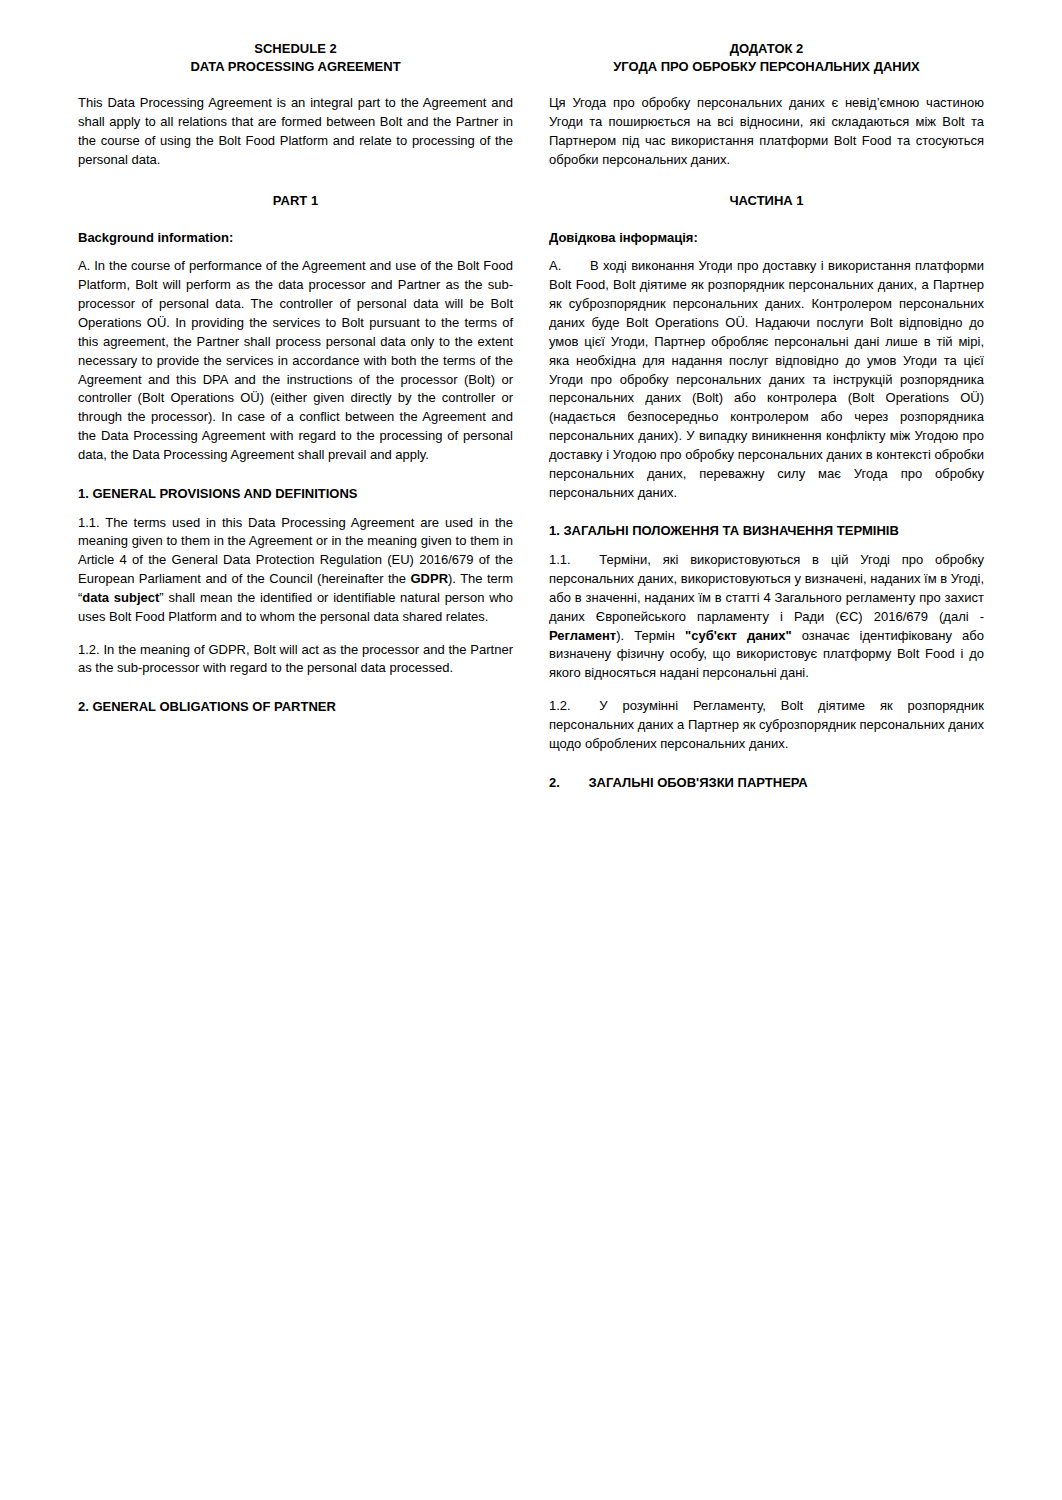| SCHEDULE 2 DATA PROCESSING AGREEMENT This Data Processing Agreement is an integral part to the Agreement and shall apply to all relations that are formed between Bolt and the Partner in the course of using the Bolt Food Platform and relate to processing of the personal data. PART 1 Background information: A. In the course of performance of the Agreement and use of the Bolt Food Platform, Bolt will perform as the data processor and Partner as the sub-processor of personal data. The controller of personal data will be Bolt Operations OÜ. In providing the services to Bolt pursuant to the terms of this agreement, the Partner shall process personal data only to the extent necessary to provide the services in accordance with both the terms of the Agreement and this DPA and the instructions of the processor (Bolt) or controller (Bolt Operations OÜ) (either given directly by the controller or through the processor). In case of a conflict between the Agreement and the Data Processing Agreement with regard to the processing of personal data, the Data Processing Agreement shall prevail and apply. 1. GENERAL PROVISIONS AND DEFINITIONS 1.1. The terms used in this Data Processing Agreement are used in the meaning given to them in the Agreement or in the meaning given to them in Article 4 of the General Data Protection Regulation (EU) 2016/679 of the European Parliament and of the Council (hereinafter the GDPR ). The term “ data subject ” shall mean the identified or identifiable natural person who uses Bolt Food Platform and to whom the personal data shared relates. 1.2. In the meaning of GDPR, Bolt will act as the processor and the Partner as the sub-processor with regard to the personal data processed. 2. GENERAL OBLIGATIONS OF PARTNER | ДОДАТОК 2 УГОДА ПРО ОБРОБКУ ПЕРСОНАЛЬНИХ ДАНИХ Ця Угода про обробку персональних даних є невід’ємною частиною Угоди та поширюється на всі відносини, які складаються між Bolt та Партнером під час використання платформи Bolt Food та стосуються обробки персональних даних. ЧАСТИНА 1 Довідкова інформація: A. В ході виконання Угоди про доставку і використання платформи Bolt Food, Bolt діятиме як розпорядник персональних даних, а Партнер як суброзпорядник персональних даних. Контролером персональних даних буде Bolt Operations OÜ. Надаючи послуги Bolt відповідно до умов цієї Угоди, Партнер обробляє персональні дані лише в тій мірі, яка необхідна для надання послуг відповідно до умов Угоди та цієї Угоди про обробку персональних даних та інструкцій розпорядника персональних даних (Bolt) або контролера (Bolt Operations OÜ) (надається безпосередньо контролером або через розпорядника персональних даних). У випадку виникнення конфлікту між Угодою про доставку і Угодою про обробку персональних даних в контексті обробки персональних даних, переважну силу має Угода про обробку персональних даних. 1. ЗАГАЛЬНІ ПОЛОЖЕННЯ ТА ВИЗНАЧЕННЯ ТЕРМІНІВ 1.1. Терміни, які використовуються в цій Угоді про обробку персональних даних, використовуються у визначені, наданих їм в Угоді, або в значенні, наданих їм в статті 4 Загального регламенту про захист даних Європейського парламенту і Ради (ЄС) 2016/679 (далі - Регламент ). Термін "суб'єкт даних" означає ідентифіковану або визначену фізичну особу, що використовує платформу Bolt Food і до якого відносяться надані персональні дані. 1.2. У розумінні Регламенту, Bolt діятиме як розпорядник персональних даних а Партнер як суброзпорядник персональних даних щодо оброблених персональних даних. 2. ЗАГАЛЬНІ ОБОВ'ЯЗКИ ПАРТНЕРА |